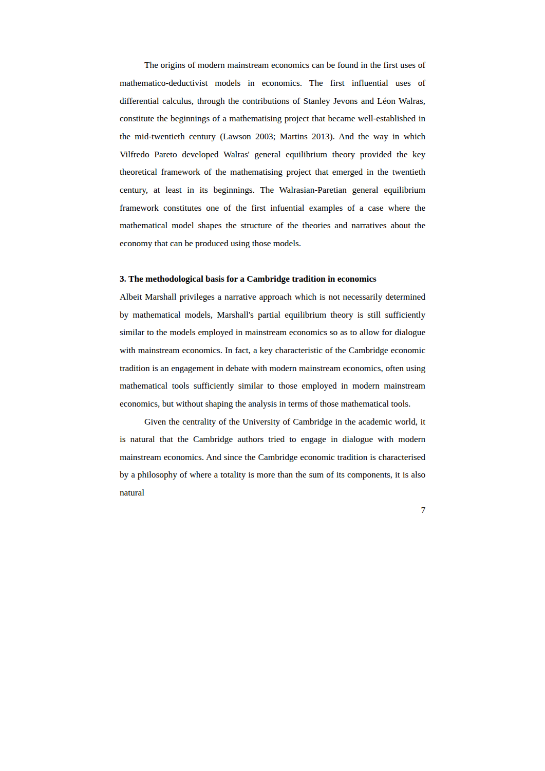The origins of modern mainstream economics can be found in the first uses of mathematico-deductivist models in economics. The first influential uses of differential calculus, through the contributions of Stanley Jevons and Léon Walras, constitute the beginnings of a mathematising project that became well-established in the mid-twentieth century (Lawson 2003; Martins 2013). And the way in which Vilfredo Pareto developed Walras' general equilibrium theory provided the key theoretical framework of the mathematising project that emerged in the twentieth century, at least in its beginnings. The Walrasian-Paretian general equilibrium framework constitutes one of the first infuential examples of a case where the mathematical model shapes the structure of the theories and narratives about the economy that can be produced using those models.
3. The methodological basis for a Cambridge tradition in economics
Albeit Marshall privileges a narrative approach which is not necessarily determined by mathematical models, Marshall's partial equilibrium theory is still sufficiently similar to the models employed in mainstream economics so as to allow for dialogue with mainstream economics. In fact, a key characteristic of the Cambridge economic tradition is an engagement in debate with modern mainstream economics, often using mathematical tools sufficiently similar to those employed in modern mainstream economics, but without shaping the analysis in terms of those mathematical tools.
Given the centrality of the University of Cambridge in the academic world, it is natural that the Cambridge authors tried to engage in dialogue with modern mainstream economics. And since the Cambridge economic tradition is characterised by a philosophy of where a totality is more than the sum of its components, it is also natural
7